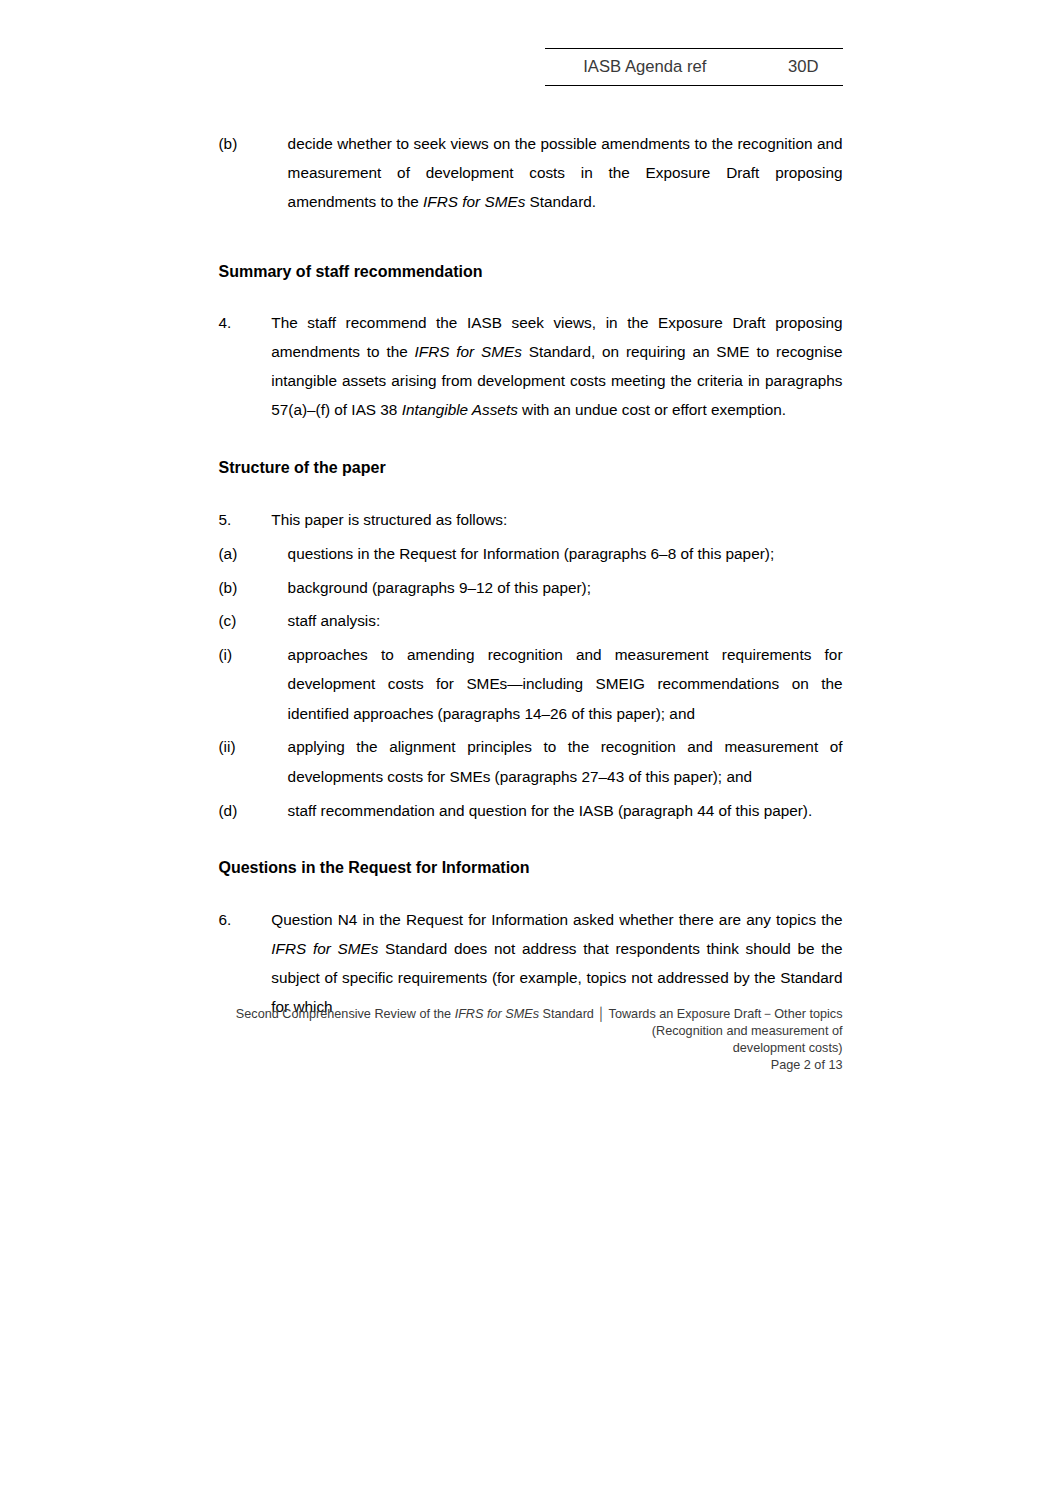IASB Agenda ref 30D
| (b) | decide whether to seek views on the possible amendments to the recognition and measurement of development costs in the Exposure Draft proposing amendments to the IFRS for SMEs Standard. |
Summary of staff recommendation
| 4. | The staff recommend the IASB seek views, in the Exposure Draft proposing amendments to the IFRS for SMEs Standard, on requiring an SME to recognise intangible assets arising from development costs meeting the criteria in paragraphs 57(a)–(f) of IAS 38 Intangible Assets with an undue cost or effort exemption. |
Structure of the paper
| 5. | This paper is structured as follows: |
| (a) | questions in the Request for Information (paragraphs 6–8 of this paper); |
| (b) | background (paragraphs 9–12 of this paper); |
| (c) | staff analysis: |
| (i) | approaches to amending recognition and measurement requirements for development costs for SMEs—including SMEIG recommendations on the identified approaches (paragraphs 14–26 of this paper); and |
| (ii) | applying the alignment principles to the recognition and measurement of developments costs for SMEs (paragraphs 27–43 of this paper); and |
| (d) | staff recommendation and question for the IASB (paragraph 44 of this paper). |
Questions in the Request for Information
| 6. | Question N4 in the Request for Information asked whether there are any topics the IFRS for SMEs Standard does not address that respondents think should be the subject of specific requirements (for example, topics not addressed by the Standard for which |
Second Comprehensive Review of the IFRS for SMEs Standard │ Towards an Exposure Draft－Other topics
(Recognition and measurement of
development costs)
Page 2 of 13